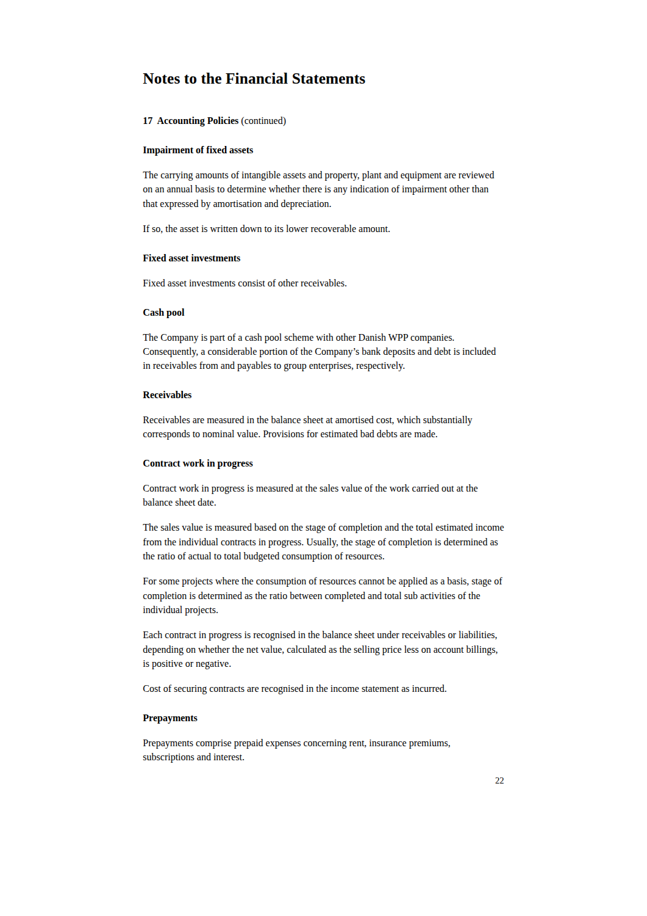Notes to the Financial Statements
17 Accounting Policies (continued)
Impairment of fixed assets
The carrying amounts of intangible assets and property, plant and equipment are reviewed on an annual basis to determine whether there is any indication of impairment other than that expressed by amortisation and depreciation.
If so, the asset is written down to its lower recoverable amount.
Fixed asset investments
Fixed asset investments consist of other receivables.
Cash pool
The Company is part of a cash pool scheme with other Danish WPP companies. Consequently, a considerable portion of the Company’s bank deposits and debt is included in receivables from and payables to group enterprises, respectively.
Receivables
Receivables are measured in the balance sheet at amortised cost, which substantially corresponds to nominal value. Provisions for estimated bad debts are made.
Contract work in progress
Contract work in progress is measured at the sales value of the work carried out at the balance sheet date.
The sales value is measured based on the stage of completion and the total estimated income from the individual contracts in progress. Usually, the stage of completion is determined as the ratio of actual to total budgeted consumption of resources.
For some projects where the consumption of resources cannot be applied as a basis, stage of completion is determined as the ratio between completed and total sub activities of the individual projects.
Each contract in progress is recognised in the balance sheet under receivables or liabilities, depending on whether the net value, calculated as the selling price less on account billings, is positive or negative.
Cost of securing contracts are recognised in the income statement as incurred.
Prepayments
Prepayments comprise prepaid expenses concerning rent, insurance premiums, subscriptions and interest.
22